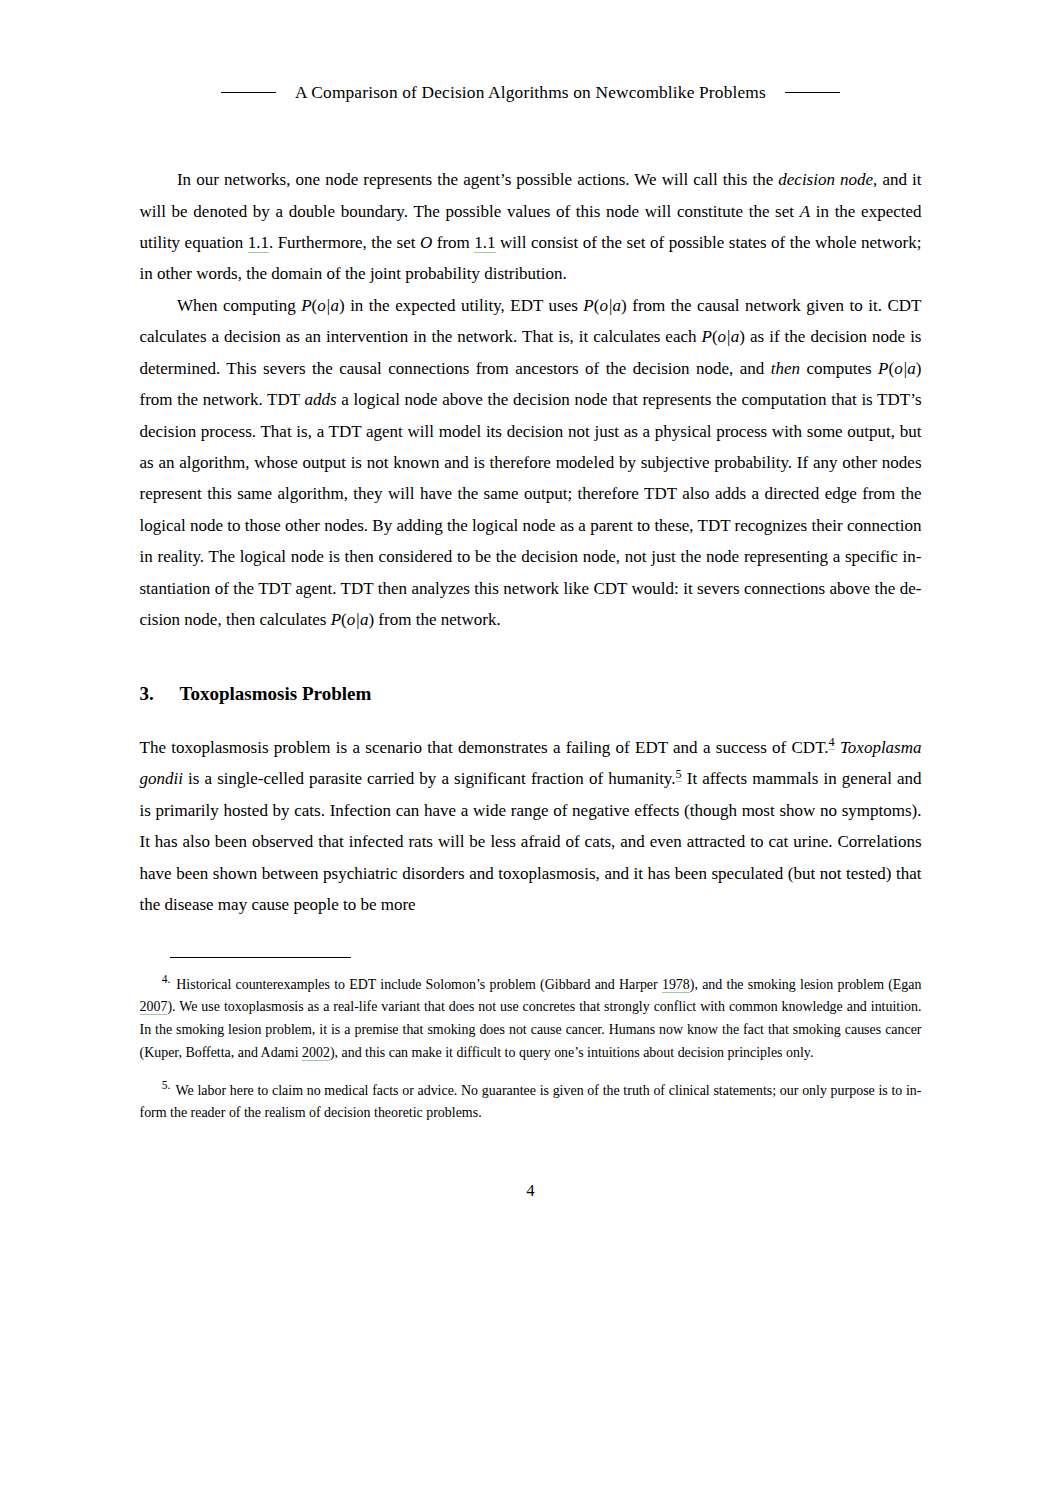A Comparison of Decision Algorithms on Newcomblike Problems
In our networks, one node represents the agent’s possible actions. We will call this the decision node, and it will be denoted by a double boundary. The possible values of this node will constitute the set A in the expected utility equation 1.1. Furthermore, the set O from 1.1 will consist of the set of possible states of the whole network; in other words, the domain of the joint probability distribution.
When computing P(o|a) in the expected utility, EDT uses P(o|a) from the causal network given to it. CDT calculates a decision as an intervention in the network. That is, it calculates each P(o|a) as if the decision node is determined. This severs the causal connections from ancestors of the decision node, and then computes P(o|a) from the network. TDT adds a logical node above the decision node that represents the computation that is TDT’s decision process. That is, a TDT agent will model its decision not just as a physical process with some output, but as an algorithm, whose output is not known and is therefore modeled by subjective probability. If any other nodes represent this same algorithm, they will have the same output; therefore TDT also adds a directed edge from the logical node to those other nodes. By adding the logical node as a parent to these, TDT recognizes their connection in reality. The logical node is then considered to be the decision node, not just the node representing a specific instantiation of the TDT agent. TDT then analyzes this network like CDT would: it severs connections above the decision node, then calculates P(o|a) from the network.
3. Toxoplasmosis Problem
The toxoplasmosis problem is a scenario that demonstrates a failing of EDT and a success of CDT.4 Toxoplasma gondii is a single-celled parasite carried by a significant fraction of humanity.5 It affects mammals in general and is primarily hosted by cats. Infection can have a wide range of negative effects (though most show no symptoms). It has also been observed that infected rats will be less afraid of cats, and even attracted to cat urine. Correlations have been shown between psychiatric disorders and toxoplasmosis, and it has been speculated (but not tested) that the disease may cause people to be more
4. Historical counterexamples to EDT include Solomon’s problem (Gibbard and Harper 1978), and the smoking lesion problem (Egan 2007). We use toxoplasmosis as a real-life variant that does not use concretes that strongly conflict with common knowledge and intuition. In the smoking lesion problem, it is a premise that smoking does not cause cancer. Humans now know the fact that smoking causes cancer (Kuper, Boffetta, and Adami 2002), and this can make it difficult to query one’s intuitions about decision principles only.
5. We labor here to claim no medical facts or advice. No guarantee is given of the truth of clinical statements; our only purpose is to inform the reader of the realism of decision theoretic problems.
4